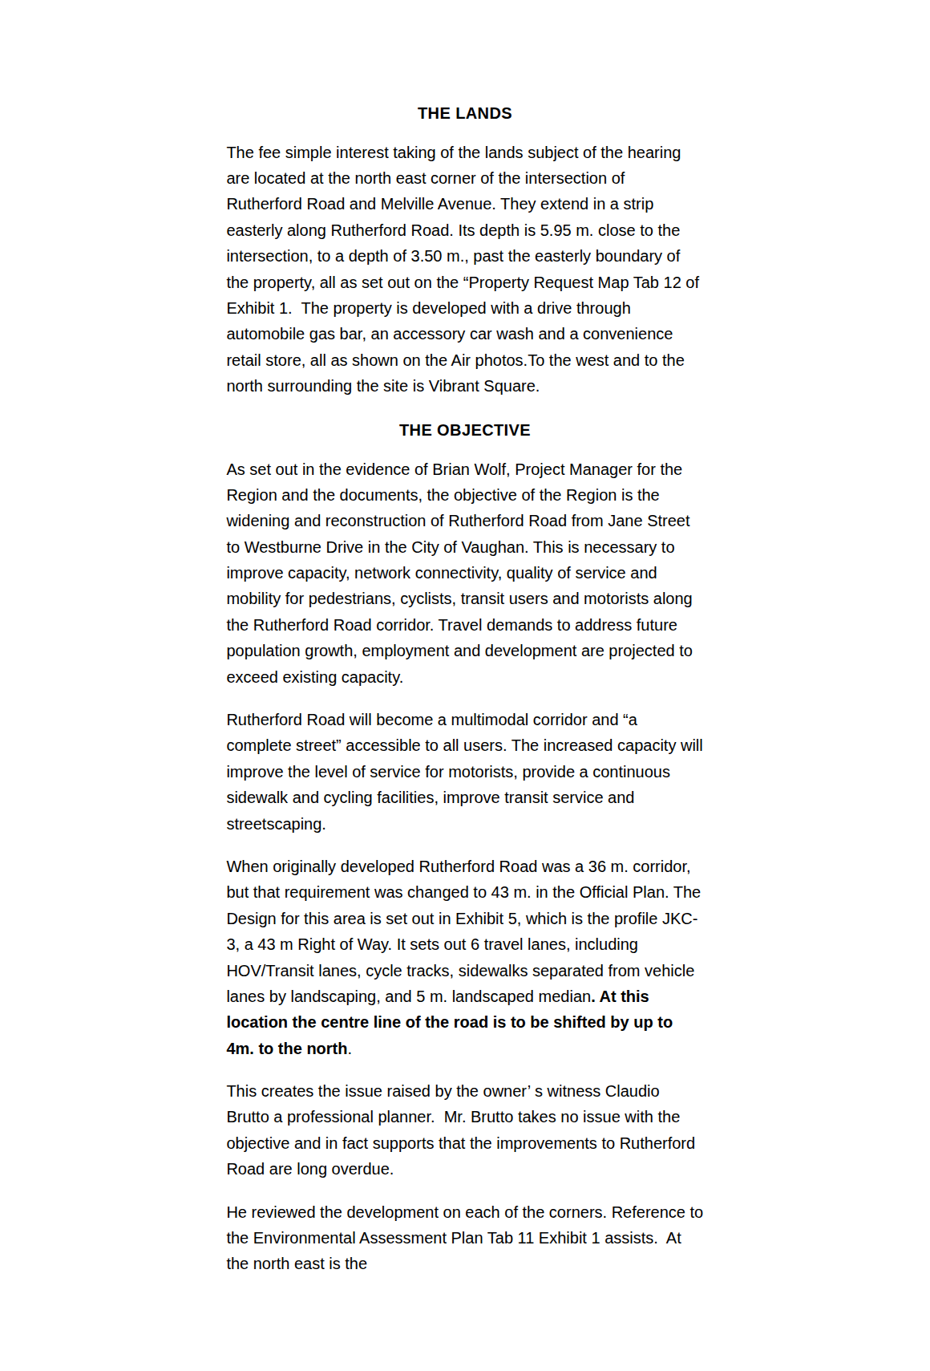THE LANDS
The fee simple interest taking of the lands subject of the hearing are located at the north east corner of the intersection of Rutherford Road and Melville Avenue. They extend in a strip easterly along Rutherford Road. Its depth is 5.95 m. close to the intersection, to a depth of 3.50 m., past the easterly boundary of the property, all as set out on the “Property Request Map Tab 12 of Exhibit 1. The property is developed with a drive through automobile gas bar, an accessory car wash and a convenience retail store, all as shown on the Air photos.To the west and to the north surrounding the site is Vibrant Square.
THE OBJECTIVE
As set out in the evidence of Brian Wolf, Project Manager for the Region and the documents, the objective of the Region is the widening and reconstruction of Rutherford Road from Jane Street to Westburne Drive in the City of Vaughan. This is necessary to improve capacity, network connectivity, quality of service and mobility for pedestrians, cyclists, transit users and motorists along the Rutherford Road corridor. Travel demands to address future population growth, employment and development are projected to exceed existing capacity.
Rutherford Road will become a multimodal corridor and “a complete street” accessible to all users. The increased capacity will improve the level of service for motorists, provide a continuous sidewalk and cycling facilities, improve transit service and streetscaping.
When originally developed Rutherford Road was a 36 m. corridor, but that requirement was changed to 43 m. in the Official Plan. The Design for this area is set out in Exhibit 5, which is the profile JKC-3, a 43 m Right of Way. It sets out 6 travel lanes, including HOV/Transit lanes, cycle tracks, sidewalks separated from vehicle lanes by landscaping, and 5 m. landscaped median. At this location the centre line of the road is to be shifted by up to 4m. to the north.
This creates the issue raised by the owner’ s witness Claudio Brutto a professional planner. Mr. Brutto takes no issue with the objective and in fact supports that the improvements to Rutherford Road are long overdue.
He reviewed the development on each of the corners. Reference to the Environmental Assessment Plan Tab 11 Exhibit 1 assists. At the north east is the